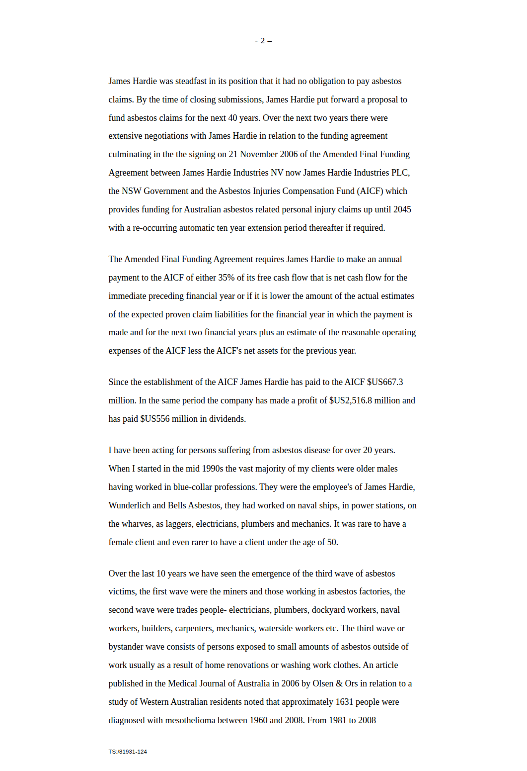- 2 –
James Hardie was steadfast in its position that it had no obligation to pay asbestos claims. By the time of closing submissions, James Hardie put forward a proposal to fund asbestos claims for the next 40 years. Over the next two years there were extensive negotiations with James Hardie in relation to the funding agreement culminating in the the signing on 21 November 2006 of the Amended Final Funding Agreement between James Hardie Industries NV now James Hardie Industries PLC, the NSW Government and the Asbestos Injuries Compensation Fund (AICF) which provides funding for Australian asbestos related personal injury claims up until 2045 with a re-occurring automatic ten year extension period thereafter if required.
The Amended Final Funding Agreement requires James Hardie to make an annual payment to the AICF of either 35% of its free cash flow that is net cash flow for the immediate preceding financial year or if it is lower the amount of the actual estimates of the expected proven claim liabilities for the financial year in which the payment is made and for the next two financial years plus an estimate of the reasonable operating expenses of the AICF less the AICF's net assets for the previous year.
Since the establishment of the AICF James Hardie has paid to the AICF $US667.3 million. In the same period the company has made a profit of $US2,516.8 million and has paid $US556 million in dividends.
I have been acting for persons suffering from asbestos disease for over 20 years. When I started in the mid 1990s the vast majority of my clients were older males having worked in blue-collar professions. They were the employee's of James Hardie, Wunderlich and Bells Asbestos, they had worked on naval ships, in power stations, on the wharves, as laggers, electricians, plumbers and mechanics. It was rare to have a female client and even rarer to have a client under the age of 50.
Over the last 10 years we have seen the emergence of the third wave of asbestos victims, the first wave were the miners and those working in asbestos factories, the second wave were trades people- electricians, plumbers, dockyard workers, naval workers, builders, carpenters, mechanics, waterside workers etc. The third wave or bystander wave consists of persons exposed to small amounts of asbestos outside of work usually as a result of home renovations or washing work clothes. An article published in the Medical Journal of Australia in 2006 by Olsen & Ors in relation to a study of Western Australian residents noted that approximately 1631 people were diagnosed with mesothelioma between 1960 and 2008. From 1981 to 2008
TS:/81931-124